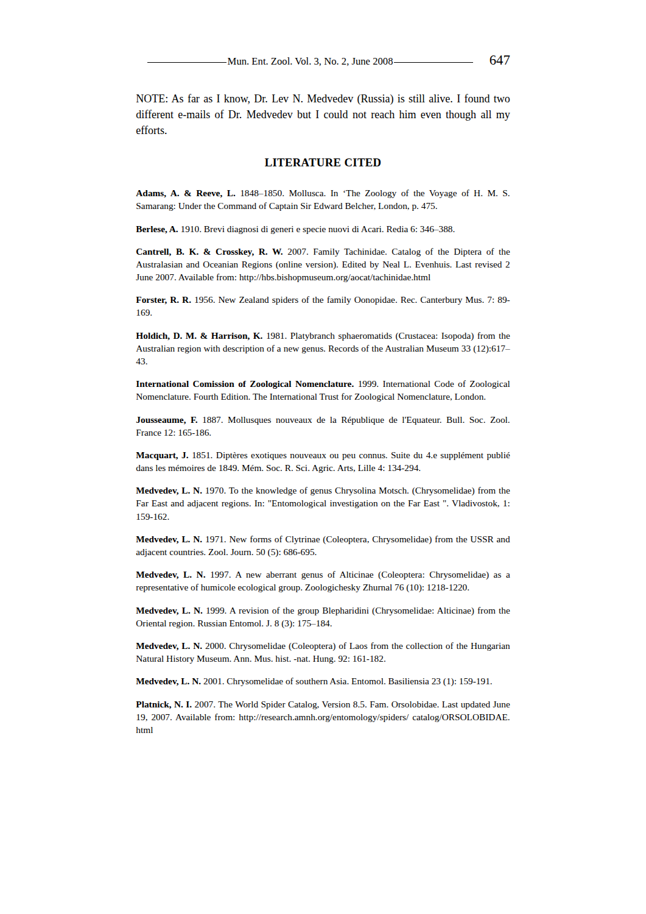Mun. Ent. Zool. Vol. 3, No. 2, June 2008
647
NOTE: As far as I know, Dr. Lev N. Medvedev (Russia) is still alive. I found two different e-mails of Dr. Medvedev but I could not reach him even though all my efforts.
LITERATURE CITED
Adams, A. & Reeve, L. 1848–1850. Mollusca. In ‘The Zoology of the Voyage of H. M. S. Samarang: Under the Command of Captain Sir Edward Belcher, London, p. 475.
Berlese, A. 1910. Brevi diagnosi di generi e specie nuovi di Acari. Redia 6: 346–388.
Cantrell, B. K. & Crosskey, R. W. 2007. Family Tachinidae. Catalog of the Diptera of the Australasian and Oceanian Regions (online version). Edited by Neal L. Evenhuis. Last revised 2 June 2007. Available from: http://hbs.bishopmuseum.org/aocat/tachinidae.html
Forster, R. R. 1956. New Zealand spiders of the family Oonopidae. Rec. Canterbury Mus. 7: 89-169.
Holdich, D. M. & Harrison, K. 1981. Platybranch sphaeromatids (Crustacea: Isopoda) from the Australian region with description of a new genus. Records of the Australian Museum 33 (12):617–43.
International Comission of Zoological Nomenclature. 1999. International Code of Zoological Nomenclature. Fourth Edition. The International Trust for Zoological Nomenclature, London.
Jousseaume, F. 1887. Mollusques nouveaux de la République de l'Equateur. Bull. Soc. Zool. France 12: 165-186.
Macquart, J. 1851. Diptères exotiques nouveaux ou peu connus. Suite du 4.e supplément publié dans les mémoires de 1849. Mém. Soc. R. Sci. Agric. Arts, Lille 4: 134-294.
Medvedev, L. N. 1970. To the knowledge of genus Chrysolina Motsch. (Chrysomelidae) from the Far East and adjacent regions. In: "Entomological investigation on the Far East ". Vladivostok, 1: 159-162.
Medvedev, L. N. 1971. New forms of Clytrinae (Coleoptera, Chrysomelidae) from the USSR and adjacent countries. Zool. Journ. 50 (5): 686-695.
Medvedev, L. N. 1997. A new aberrant genus of Alticinae (Coleoptera: Chrysomelidae) as a representative of humicole ecological group. Zoologichesky Zhurnal 76 (10): 1218-1220.
Medvedev, L. N. 1999. A revision of the group Blepharidini (Chrysomelidae: Alticinae) from the Oriental region. Russian Entomol. J. 8 (3): 175–184.
Medvedev, L. N. 2000. Chrysomelidae (Coleoptera) of Laos from the collection of the Hungarian Natural History Museum. Ann. Mus. hist. -nat. Hung. 92: 161-182.
Medvedev, L. N. 2001. Chrysomelidae of southern Asia. Entomol. Basiliensia 23 (1): 159-191.
Platnick, N. I. 2007. The World Spider Catalog, Version 8.5. Fam. Orsolobidae. Last updated June 19, 2007. Available from: http://research.amnh.org/entomology/spiders/ catalog/ORSOLOBIDAE. html